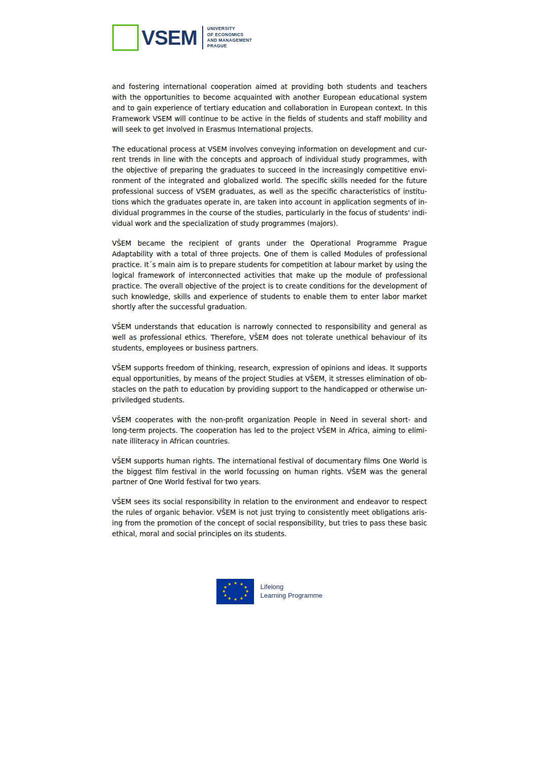VSEM University
of Economics
and Management
Prague
and fostering international cooperation aimed at providing both students and teachers with the opportunities to become acquainted with another European educational system and to gain experience of tertiary education and collaboration in European context. In this Framework VSEM will continue to be active in the fields of students and staff mobility and will seek to get involved in Erasmus International projects.
The educational process at VSEM involves conveying information on development and current trends in line with the concepts and approach of individual study programmes, with the objective of preparing the graduates to succeed in the increasingly competitive environment of the integrated and globalized world. The specific skills needed for the future professional success of VSEM graduates, as well as the specific characteristics of institutions which the graduates operate in, are taken into account in application segments of individual programmes in the course of the studies, particularly in the focus of students' individual work and the specialization of study programmes (majors).
VŠEM became the recipient of grants under the Operational Programme Prague Adaptability with a total of three projects. One of them is called Modules of professional practice. It´s main aim is to prepare students for competition at labour market by using the logical framework of interconnected activities that make up the module of professional practice. The overall objective of the project is to create conditions for the development of such knowledge, skills and experience of students to enable them to enter labor market shortly after the successful graduation.
VŠEM understands that education is narrowly connected to responsibility and general as well as professional ethics. Therefore, VŠEM does not tolerate unethical behaviour of its students, employees or business partners.
VŠEM supports freedom of thinking, research, expression of opinions and ideas. It supports equal opportunities, by means of the project Studies at VŠEM, it stresses elimination of obstacles on the path to education by providing support to the handicapped or otherwise unpriviledged students.
VŠEM cooperates with the non-profit organization People in Need in several short- and long-term projects. The cooperation has led to the project VŠEM in Africa, aiming to eliminate illiteracy in African countries.
VŠEM supports human rights. The international festival of documentary films One World is the biggest film festival in the world focussing on human rights. VŠEM was the general partner of One World festival for two years.
VŠEM sees its social responsibility in relation to the environment and endeavor to respect the rules of organic behavior. VŠEM is not just trying to consistently meet obligations arising from the promotion of the concept of social responsibility, but tries to pass these basic ethical, moral and social principles on its students.
★ ★ ★ ★ ★ ★ ★ ★ ★ ★ ★ ★
Lifelong
Learning Programme